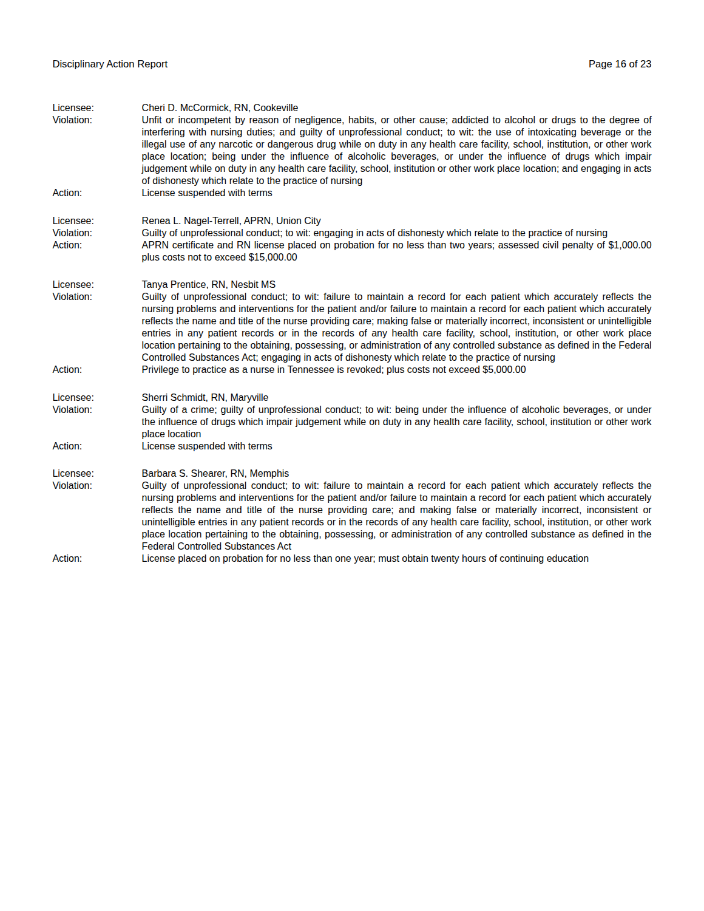Disciplinary Action Report
Page 16 of 23
Licensee:
Cheri D. McCormick, RN, Cookeville
Violation:
Unfit or incompetent by reason of negligence, habits, or other cause; addicted to alcohol or drugs to the degree of interfering with nursing duties; and guilty of unprofessional conduct; to wit: the use of intoxicating beverage or the illegal use of any narcotic or dangerous drug while on duty in any health care facility, school, institution, or other work place location; being under the influence of alcoholic beverages, or under the influence of drugs which impair judgement while on duty in any health care facility, school, institution or other work place location; and engaging in acts of dishonesty which relate to the practice of nursing
Action:
License suspended with terms
Licensee:
Renea L. Nagel-Terrell, APRN, Union City
Violation:
Guilty of unprofessional conduct; to wit: engaging in acts of dishonesty which relate to the practice of nursing
Action:
APRN certificate and RN license placed on probation for no less than two years; assessed civil penalty of $1,000.00 plus costs not to exceed $15,000.00
Licensee:
Tanya Prentice, RN, Nesbit MS
Violation:
Guilty of unprofessional conduct; to wit: failure to maintain a record for each patient which accurately reflects the nursing problems and interventions for the patient and/or failure to maintain a record for each patient which accurately reflects the name and title of the nurse providing care; making false or materially incorrect, inconsistent or unintelligible entries in any patient records or in the records of any health care facility, school, institution, or other work place location pertaining to the obtaining, possessing, or administration of any controlled substance as defined in the Federal Controlled Substances Act; engaging in acts of dishonesty which relate to the practice of nursing
Action:
Privilege to practice as a nurse in Tennessee is revoked; plus costs not exceed $5,000.00
Licensee:
Sherri Schmidt, RN, Maryville
Violation:
Guilty of a crime; guilty of unprofessional conduct; to wit: being under the influence of alcoholic beverages, or under the influence of drugs which impair judgement while on duty in any health care facility, school, institution or other work place location
Action:
License suspended with terms
Licensee:
Barbara S. Shearer, RN, Memphis
Violation:
Guilty of unprofessional conduct; to wit: failure to maintain a record for each patient which accurately reflects the nursing problems and interventions for the patient and/or failure to maintain a record for each patient which accurately reflects the name and title of the nurse providing care; and making false or materially incorrect, inconsistent or unintelligible entries in any patient records or in the records of any health care facility, school, institution, or other work place location pertaining to the obtaining, possessing, or administration of any controlled substance as defined in the Federal Controlled Substances Act
Action:
License placed on probation for no less than one year; must obtain twenty hours of continuing education